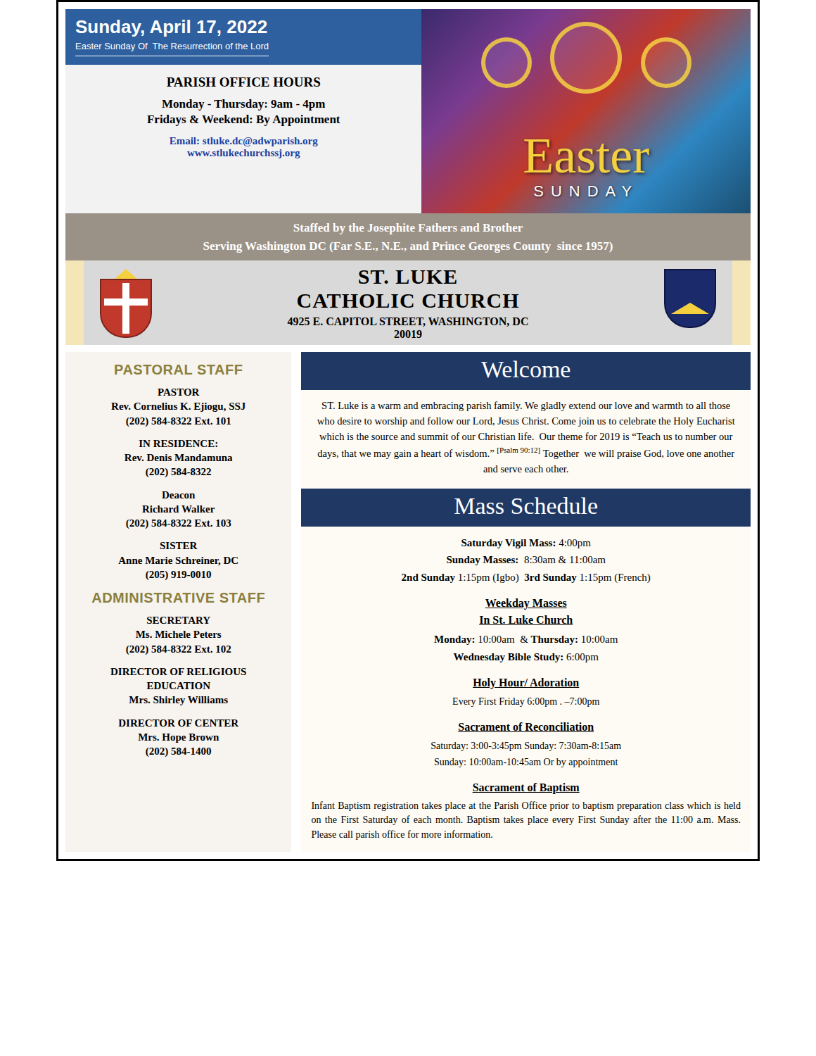Sunday, April 17, 2022
Easter Sunday Of The Resurrection of the Lord
PARISH OFFICE HOURS
Monday - Thursday: 9am - 4pm
Fridays & Weekend: By Appointment
Email: stluke.dc@adwparish.org
www.stlukechurchssj.org
Easter
SUNDAY
Staffed by the Josephite Fathers and Brother
Serving Washington DC (Far S.E., N.E., and Prince Georges County since 1957)
ST. LUKE
CATHOLIC CHURCH
4925 E. CAPITOL STREET, WASHINGTON, DC
20019
PASTORAL STAFF
PASTOR
Rev. Cornelius K. Ejiogu, SSJ
(202) 584-8322 Ext. 101
IN RESIDENCE:
Rev. Denis Mandamuna
(202) 584-8322
Deacon
Richard Walker
(202) 584-8322 Ext. 103
SISTER
Anne Marie Schreiner, DC
(205) 919-0010
ADMINISTRATIVE STAFF
SECRETARY
Ms. Michele Peters
(202) 584-8322 Ext. 102
DIRECTOR OF RELIGIOUS
EDUCATION
Mrs. Shirley Williams
DIRECTOR OF CENTER
Mrs. Hope Brown
(202) 584-1400
Welcome
ST. Luke is a warm and embracing parish family. We gladly extend our love and warmth to all those who desire to worship and follow our Lord, Jesus Christ. Come join us to celebrate the Holy Eucharist which is the source and summit of our Christian life. Our theme for 2019 is “Teach us to number our days, that we may gain a heart of wisdom.” [Psalm 90:12] Together we will praise God, love one another and serve each other.
Mass Schedule
Saturday Vigil Mass: 4:00pm
Sunday Masses: 8:30am & 11:00am
2nd Sunday 1:15pm (Igbo) 3rd Sunday 1:15pm (French)
Weekday Masses
In St. Luke Church
Monday: 10:00am & Thursday: 10:00am
Wednesday Bible Study: 6:00pm
Holy Hour/ Adoration
Every First Friday 6:00pm . –7:00pm
Sacrament of Reconciliation
Saturday: 3:00-3:45pm Sunday: 7:30am-8:15am
Sunday: 10:00am-10:45am Or by appointment
Sacrament of Baptism
Infant Baptism registration takes place at the Parish Office prior to baptism preparation class which is held on the First Saturday of each month. Baptism takes place every First Sunday after the 11:00 a.m. Mass. Please call parish office for more information.